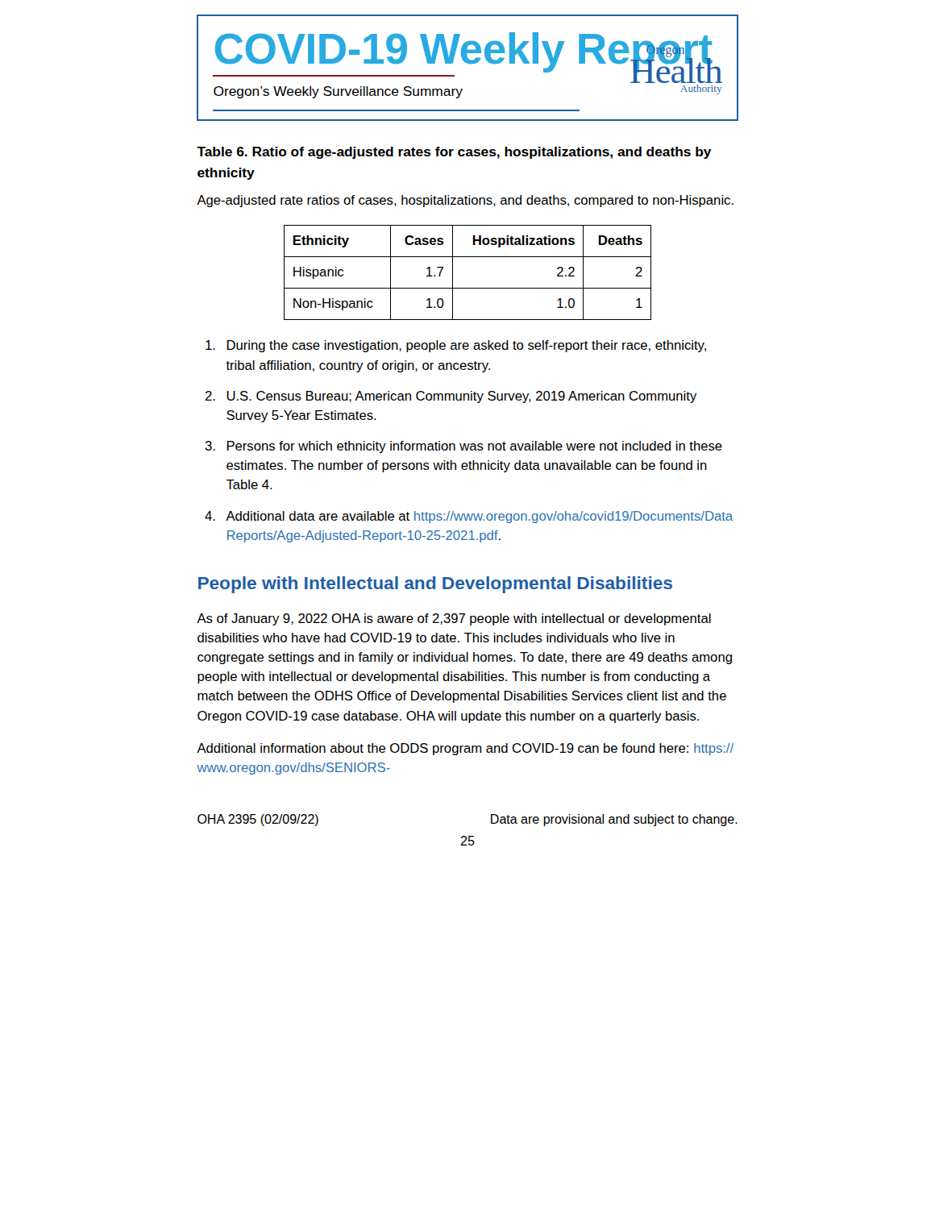COVID-19 Weekly Report
Oregon’s Weekly Surveillance Summary
Oregon Health Authority
Table 6. Ratio of age-adjusted rates for cases, hospitalizations, and deaths by ethnicity
Age-adjusted rate ratios of cases, hospitalizations, and deaths, compared to non-Hispanic.
| Ethnicity | Cases | Hospitalizations | Deaths |
| --- | --- | --- | --- |
| Hispanic | 1.7 | 2.2 | 2 |
| Non-Hispanic | 1.0 | 1.0 | 1 |
During the case investigation, people are asked to self-report their race, ethnicity, tribal affiliation, country of origin, or ancestry.
U.S. Census Bureau; American Community Survey, 2019 American Community Survey 5-Year Estimates.
Persons for which ethnicity information was not available were not included in these estimates. The number of persons with ethnicity data unavailable can be found in Table 4.
Additional data are available at https://www.oregon.gov/oha/covid19/Documents/DataReports/Age-Adjusted-Report-10-25-2021.pdf.
People with Intellectual and Developmental Disabilities
As of January 9, 2022 OHA is aware of 2,397 people with intellectual or developmental disabilities who have had COVID-19 to date. This includes individuals who live in congregate settings and in family or individual homes. To date, there are 49 deaths among people with intellectual or developmental disabilities. This number is from conducting a match between the ODHS Office of Developmental Disabilities Services client list and the Oregon COVID-19 case database. OHA will update this number on a quarterly basis.
Additional information about the ODDS program and COVID-19 can be found here: https://www.oregon.gov/dhs/SENIORS-
OHA 2395 (02/09/22) Data are provisional and subject to change.
25